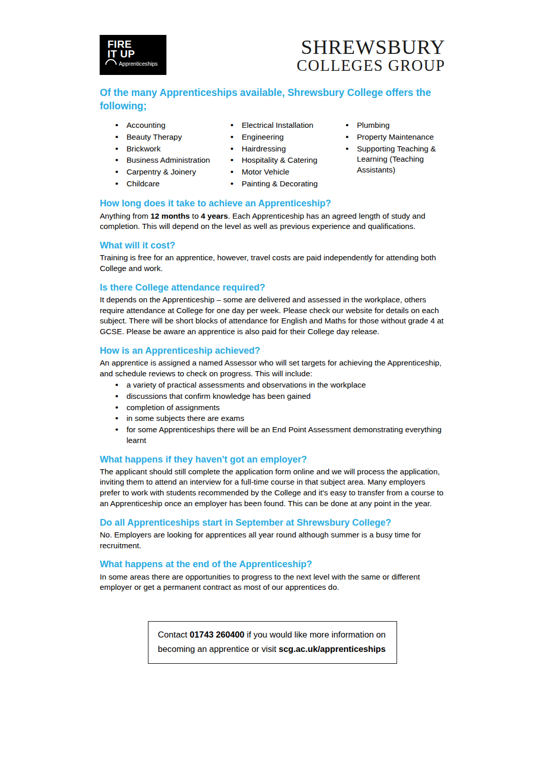FIRE
IT UP
Apprenticeships
SHREWSBURY
COLLEGES GROUP
Of the many Apprenticeships available, Shrewsbury College offers the following;
Accounting
Beauty Therapy
Brickwork
Business Administration
Carpentry & Joinery
Childcare
Electrical Installation
Engineering
Hairdressing
Hospitality & Catering
Motor Vehicle
Painting & Decorating
Plumbing
Property Maintenance
Supporting Teaching & Learning (Teaching Assistants)
How long does it take to achieve an Apprenticeship?
Anything from 12 months to 4 years. Each Apprenticeship has an agreed length of study and completion. This will depend on the level as well as previous experience and qualifications.
What will it cost?
Training is free for an apprentice, however, travel costs are paid independently for attending both College and work.
Is there College attendance required?
It depends on the Apprenticeship – some are delivered and assessed in the workplace, others require attendance at College for one day per week. Please check our website for details on each subject. There will be short blocks of attendance for English and Maths for those without grade 4 at GCSE. Please be aware an apprentice is also paid for their College day release.
How is an Apprenticeship achieved?
An apprentice is assigned a named Assessor who will set targets for achieving the Apprenticeship, and schedule reviews to check on progress. This will include:
a variety of practical assessments and observations in the workplace
discussions that confirm knowledge has been gained
completion of assignments
in some subjects there are exams
for some Apprenticeships there will be an End Point Assessment demonstrating everything learnt
What happens if they haven't got an employer?
The applicant should still complete the application form online and we will process the application, inviting them to attend an interview for a full-time course in that subject area. Many employers prefer to work with students recommended by the College and it's easy to transfer from a course to an Apprenticeship once an employer has been found. This can be done at any point in the year.
Do all Apprenticeships start in September at Shrewsbury College?
No. Employers are looking for apprentices all year round although summer is a busy time for recruitment.
What happens at the end of the Apprenticeship?
In some areas there are opportunities to progress to the next level with the same or different employer or get a permanent contract as most of our apprentices do.
Contact 01743 260400 if you would like more information on becoming an apprentice or visit scg.ac.uk/apprenticeships